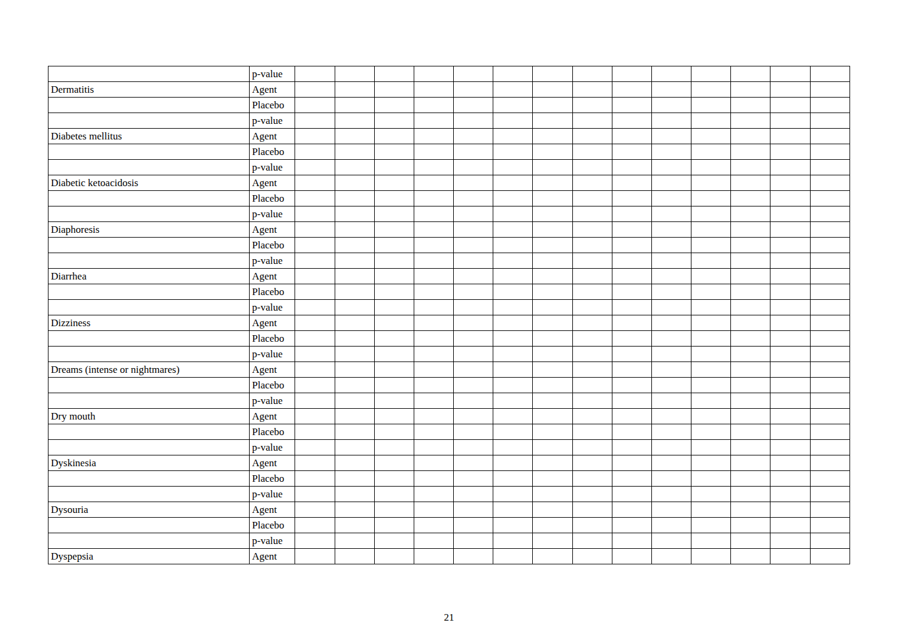| | p-value | | | | | | | | | | | | | | |
| Dermatitis | Agent | | | | | | | | | | | | | | |
| | Placebo | | | | | | | | | | | | | | |
| | p-value | | | | | | | | | | | | | | |
| Diabetes mellitus | Agent | | | | | | | | | | | | | | |
| | Placebo | | | | | | | | | | | | | | |
| | p-value | | | | | | | | | | | | | | |
| Diabetic ketoacidosis | Agent | | | | | | | | | | | | | | |
| | Placebo | | | | | | | | | | | | | | |
| | p-value | | | | | | | | | | | | | | |
| Diaphoresis | Agent | | | | | | | | | | | | | | |
| | Placebo | | | | | | | | | | | | | | |
| | p-value | | | | | | | | | | | | | | |
| Diarrhea | Agent | | | | | | | | | | | | | | |
| | Placebo | | | | | | | | | | | | | | |
| | p-value | | | | | | | | | | | | | | |
| Dizziness | Agent | | | | | | | | | | | | | | |
| | Placebo | | | | | | | | | | | | | | |
| | p-value | | | | | | | | | | | | | | |
| Dreams (intense or nightmares) | Agent | | | | | | | | | | | | | | |
| | Placebo | | | | | | | | | | | | | | |
| | p-value | | | | | | | | | | | | | | |
| Dry mouth | Agent | | | | | | | | | | | | | | |
| | Placebo | | | | | | | | | | | | | | |
| | p-value | | | | | | | | | | | | | | |
| Dyskinesia | Agent | | | | | | | | | | | | | | |
| | Placebo | | | | | | | | | | | | | | |
| | p-value | | | | | | | | | | | | | | |
| Dysouria | Agent | | | | | | | | | | | | | | |
| | Placebo | | | | | | | | | | | | | | |
| | p-value | | | | | | | | | | | | | | |
| Dyspepsia | Agent | | | | | | | | | | | | | | |
21